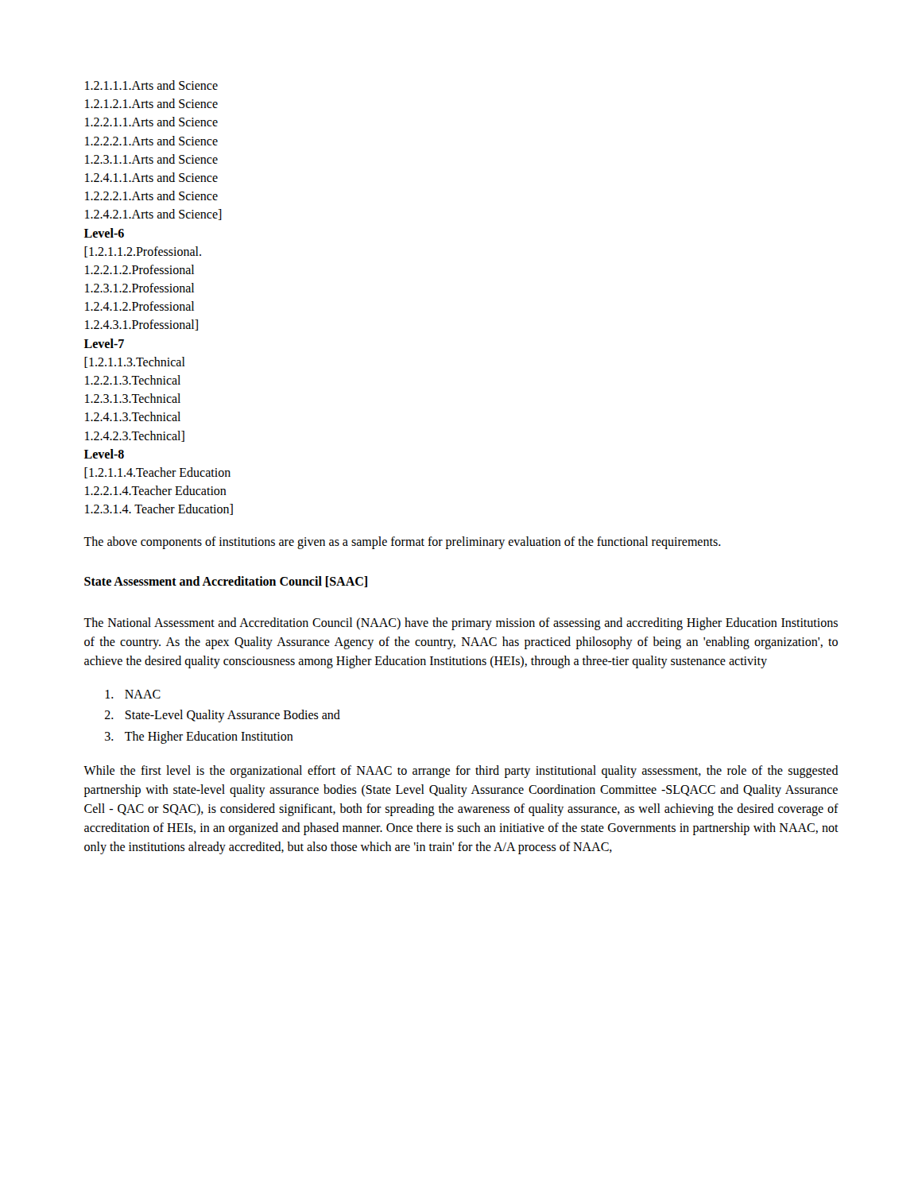1.2.1.1.1.Arts and Science
1.2.1.2.1.Arts and Science
1.2.2.1.1.Arts and Science
1.2.2.2.1.Arts and Science
1.2.3.1.1.Arts and Science
1.2.4.1.1.Arts and Science
1.2.2.2.1.Arts and Science
1.2.4.2.1.Arts and Science]
Level-6
[1.2.1.1.2.Professional.
1.2.2.1.2.Professional
1.2.3.1.2.Professional
1.2.4.1.2.Professional
1.2.4.3.1.Professional]
Level-7
[1.2.1.1.3.Technical
1.2.2.1.3.Technical
1.2.3.1.3.Technical
1.2.4.1.3.Technical
1.2.4.2.3.Technical]
Level-8
[1.2.1.1.4.Teacher Education
1.2.2.1.4.Teacher Education
1.2.3.1.4. Teacher Education]
The above components of institutions are given as a sample format for preliminary evaluation of the functional requirements.
State Assessment and Accreditation Council [SAAC]
The National Assessment and Accreditation Council (NAAC) have the primary mission of assessing and accrediting Higher Education Institutions of the country. As the apex Quality Assurance Agency of the country, NAAC has practiced philosophy of being an 'enabling organization', to achieve the desired quality consciousness among Higher Education Institutions (HEIs), through a three-tier quality sustenance activity
NAAC
State-Level Quality Assurance Bodies and
The Higher Education Institution
While the first level is the organizational effort of NAAC to arrange for third party institutional quality assessment, the role of the suggested partnership with state-level quality assurance bodies (State Level Quality Assurance Coordination Committee -SLQACC and Quality Assurance Cell - QAC or SQAC), is considered significant, both for spreading the awareness of quality assurance, as well achieving the desired coverage of accreditation of HEIs, in an organized and phased manner. Once there is such an initiative of the state Governments in partnership with NAAC, not only the institutions already accredited, but also those which are 'in train' for the A/A process of NAAC,